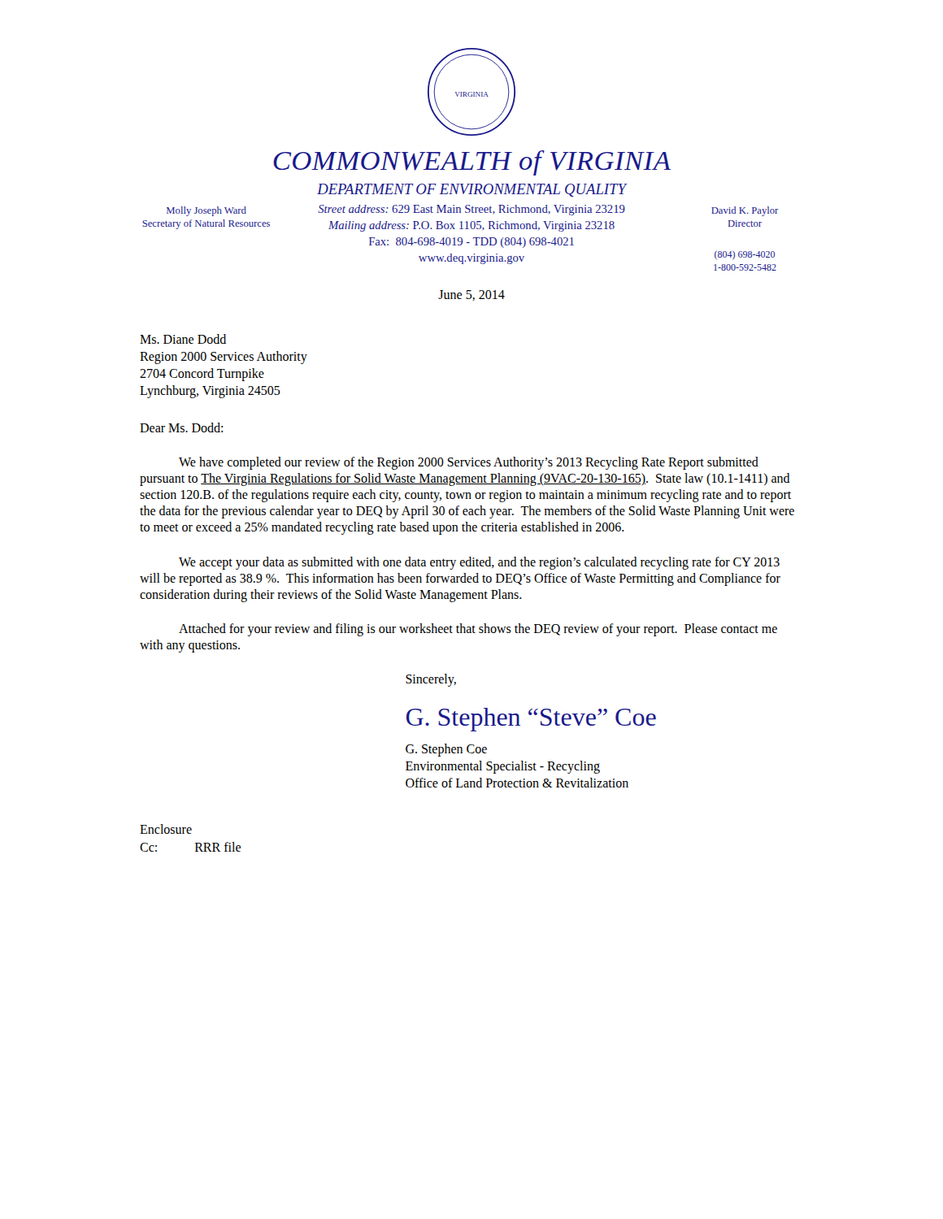COMMONWEALTH of VIRGINIA
DEPARTMENT OF ENVIRONMENTAL QUALITY
Molly Joseph Ward
Secretary of Natural Resources
David K. Paylor
Director
(804) 698-4020
1-800-592-5482
Street address: 629 East Main Street, Richmond, Virginia 23219
Mailing address: P.O. Box 1105, Richmond, Virginia 23218
Fax: 804-698-4019 - TDD (804) 698-4021
www.deq.virginia.gov
June 5, 2014
Ms. Diane Dodd
Region 2000 Services Authority
2704 Concord Turnpike
Lynchburg, Virginia 24505
Dear Ms. Dodd:
We have completed our review of the Region 2000 Services Authority’s 2013 Recycling Rate Report submitted pursuant to The Virginia Regulations for Solid Waste Management Planning (9VAC-20-130-165). State law (10.1-1411) and section 120.B. of the regulations require each city, county, town or region to maintain a minimum recycling rate and to report the data for the previous calendar year to DEQ by April 30 of each year. The members of the Solid Waste Planning Unit were to meet or exceed a 25% mandated recycling rate based upon the criteria established in 2006.
We accept your data as submitted with one data entry edited, and the region’s calculated recycling rate for CY 2013 will be reported as 38.9 %. This information has been forwarded to DEQ’s Office of Waste Permitting and Compliance for consideration during their reviews of the Solid Waste Management Plans.
Attached for your review and filing is our worksheet that shows the DEQ review of your report. Please contact me with any questions.
Sincerely,
G. Stephen “Steve” Coe
G. Stephen Coe
Environmental Specialist - Recycling
Office of Land Protection & Revitalization
Enclosure
Cc: RRR file